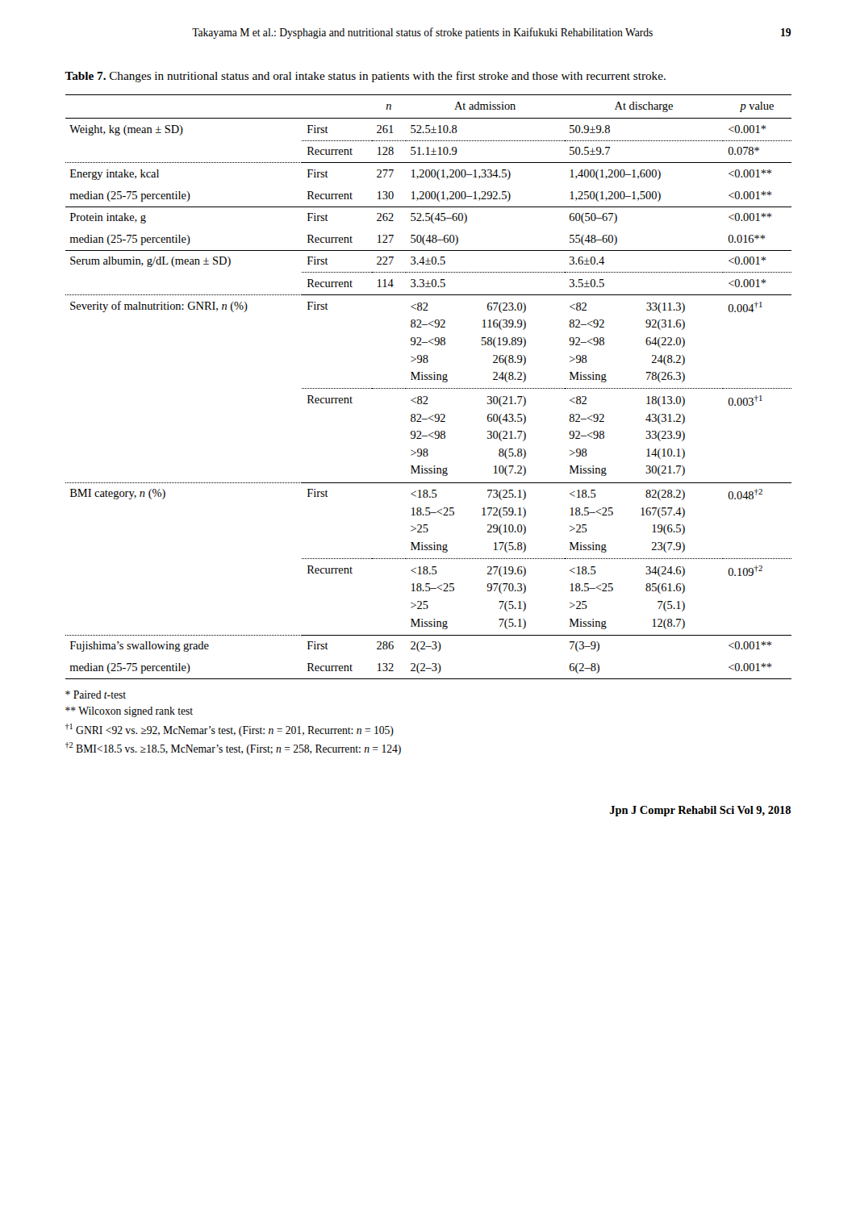19 Takayama M et al.: Dysphagia and nutritional status of stroke patients in Kaifukuki Rehabilitation Wards
Table 7. Changes in nutritional status and oral intake status in patients with the first stroke and those with recurrent stroke.
| | | n | At admission | At discharge | p value |
| --- | --- | --- | --- | --- | --- |
| Weight, kg (mean ± SD) | First | 261 | 52.5±10.8 | 50.9±9.8 | <0.001* |
| Recurrent | 128 | 51.1±10.9 | 50.5±9.7 | 0.078* |
| Energy intake, kcal | First | 277 | 1,200(1,200–1,334.5) | 1,400(1,200–1,600) | <0.001** |
| median (25-75 percentile) | Recurrent | 130 | 1,200(1,200–1,292.5) | 1,250(1,200–1,500) | <0.001** |
| Protein intake, g | First | 262 | 52.5(45–60) | 60(50–67) | <0.001** |
| median (25-75 percentile) | Recurrent | 127 | 50(48–60) | 55(48–60) | 0.016** |
| Serum albumin, g/dL (mean ± SD) | First | 227 | 3.4±0.5 | 3.6±0.4 | <0.001* |
| Recurrent | 114 | 3.3±0.5 | 3.5±0.5 | <0.001* |
| Severity of malnutrition: GNRI, n (%) | First | | <82 67(23.0) 82–<92 116(39.9) 92–<98 58(19.89) >98 26(8.9) Missing 24(8.2) | <82 33(11.3) 82–<92 92(31.6) 92–<98 64(22.0) >98 24(8.2) Missing 78(26.3) | 0.004 †1 |
| Recurrent | | <82 30(21.7) 82–<92 60(43.5) 92–<98 30(21.7) >98 8(5.8) Missing 10(7.2) | <82 18(13.0) 82–<92 43(31.2) 92–<98 33(23.9) >98 14(10.1) Missing 30(21.7) | 0.003 †1 |
| BMI category, n (%) | First | | <18.5 73(25.1) 18.5–<25 172(59.1) >25 29(10.0) Missing 17(5.8) | <18.5 82(28.2) 18.5–<25 167(57.4) >25 19(6.5) Missing 23(7.9) | 0.048 †2 |
| Recurrent | | <18.5 27(19.6) 18.5–<25 97(70.3) >25 7(5.1) Missing 7(5.1) | <18.5 34(24.6) 18.5–<25 85(61.6) >25 7(5.1) Missing 12(8.7) | 0.109 †2 |
| Fujishima’s swallowing grade | First | 286 | 2(2–3) | 7(3–9) | <0.001** |
| median (25-75 percentile) | Recurrent | 132 | 2(2–3) | 6(2–8) | <0.001** |
* Paired t-test
** Wilcoxon signed rank test
†1 GNRI <92 vs. ≥92, McNemar’s test, (First: n = 201, Recurrent: n = 105)
†2 BMI<18.5 vs. ≥18.5, McNemar’s test, (First; n = 258, Recurrent: n = 124)
Jpn J Compr Rehabil Sci Vol 9, 2018